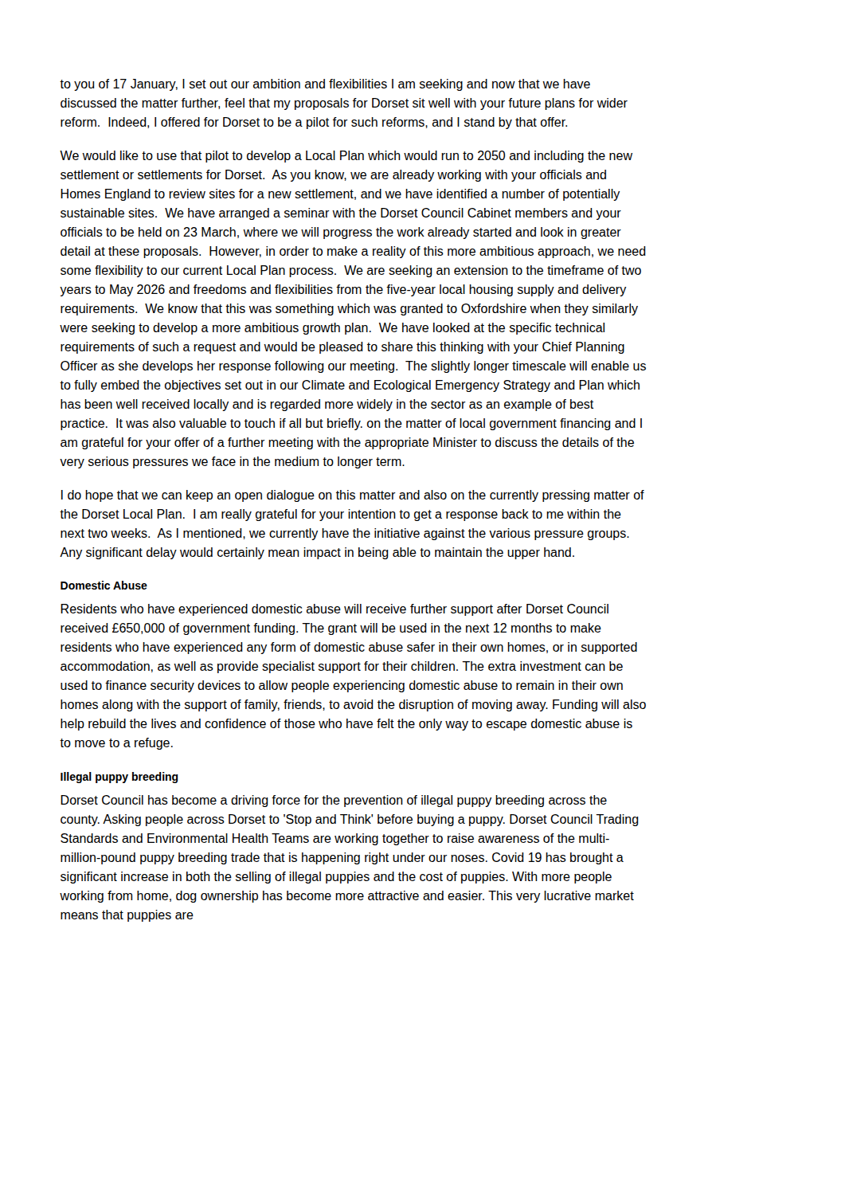to you of 17 January, I set out our ambition and flexibilities I am seeking and now that we have discussed the matter further, feel that my proposals for Dorset sit well with your future plans for wider reform. Indeed, I offered for Dorset to be a pilot for such reforms, and I stand by that offer.
We would like to use that pilot to develop a Local Plan which would run to 2050 and including the new settlement or settlements for Dorset. As you know, we are already working with your officials and Homes England to review sites for a new settlement, and we have identified a number of potentially sustainable sites. We have arranged a seminar with the Dorset Council Cabinet members and your officials to be held on 23 March, where we will progress the work already started and look in greater detail at these proposals. However, in order to make a reality of this more ambitious approach, we need some flexibility to our current Local Plan process. We are seeking an extension to the timeframe of two years to May 2026 and freedoms and flexibilities from the five-year local housing supply and delivery requirements. We know that this was something which was granted to Oxfordshire when they similarly were seeking to develop a more ambitious growth plan. We have looked at the specific technical requirements of such a request and would be pleased to share this thinking with your Chief Planning Officer as she develops her response following our meeting. The slightly longer timescale will enable us to fully embed the objectives set out in our Climate and Ecological Emergency Strategy and Plan which has been well received locally and is regarded more widely in the sector as an example of best practice. It was also valuable to touch if all but briefly. on the matter of local government financing and I am grateful for your offer of a further meeting with the appropriate Minister to discuss the details of the very serious pressures we face in the medium to longer term.
I do hope that we can keep an open dialogue on this matter and also on the currently pressing matter of the Dorset Local Plan. I am really grateful for your intention to get a response back to me within the next two weeks. As I mentioned, we currently have the initiative against the various pressure groups. Any significant delay would certainly mean impact in being able to maintain the upper hand.
Domestic Abuse
Residents who have experienced domestic abuse will receive further support after Dorset Council received £650,000 of government funding. The grant will be used in the next 12 months to make residents who have experienced any form of domestic abuse safer in their own homes, or in supported accommodation, as well as provide specialist support for their children. The extra investment can be used to finance security devices to allow people experiencing domestic abuse to remain in their own homes along with the support of family, friends, to avoid the disruption of moving away. Funding will also help rebuild the lives and confidence of those who have felt the only way to escape domestic abuse is to move to a refuge.
Illegal puppy breeding
Dorset Council has become a driving force for the prevention of illegal puppy breeding across the county. Asking people across Dorset to 'Stop and Think' before buying a puppy. Dorset Council Trading Standards and Environmental Health Teams are working together to raise awareness of the multi-million-pound puppy breeding trade that is happening right under our noses. Covid 19 has brought a significant increase in both the selling of illegal puppies and the cost of puppies. With more people working from home, dog ownership has become more attractive and easier. This very lucrative market means that puppies are